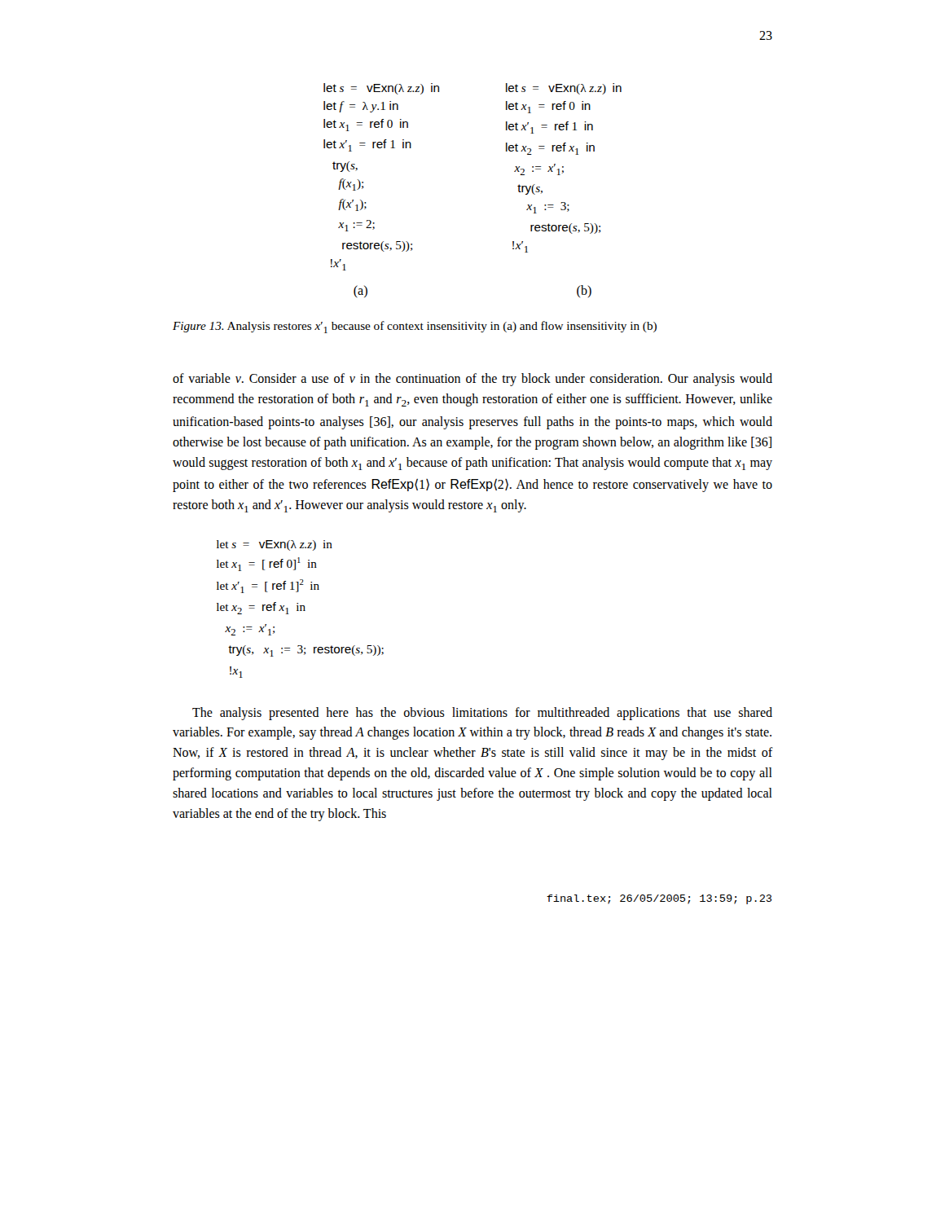23
let s = vExn(λ z.z) in let f = λ y.1 in let x1 = ref 0 in let x′1 = ref 1 in try(s, f(x1); f(x′1); x1 := 2; restore(s, 5)); !x′1
let s = vExn(λ z.z) in let x1 = ref 0 in let x′1 = ref 1 in let x2 = ref x1 in x2 := x′1; try(s, x1 := 3; restore(s, 5)); !x′1
(a) (b)
Figure 13. Analysis restores x′1 because of context insensitivity in (a) and flow insensitivity in (b)
of variable v. Consider a use of v in the continuation of the try block under consideration. Our analysis would recommend the restoration of both r1 and r2, even though restoration of either one is suffficient. However, unlike unification-based points-to analyses [36], our analysis preserves full paths in the points-to maps, which would otherwise be lost because of path unification. As an example, for the program shown below, an alogrithm like [36] would suggest restoration of both x1 and x′1 because of path unification: That analysis would compute that x1 may point to either of the two references RefExp⟨1⟩ or RefExp⟨2⟩. And hence to restore conservatively we have to restore both x1 and x′1. However our analysis would restore x1 only.
let s = vExn(λ z.z) in let x1 = [ ref 0]1 in let x′1 = [ ref 1]2 in let x2 = ref x1 in x2 := x′1; try(s, x1 := 3; restore(s, 5)); !x1
The analysis presented here has the obvious limitations for multithreaded applications that use shared variables. For example, say thread A changes location X within a try block, thread B reads X and changes it's state. Now, if X is restored in thread A, it is unclear whether B's state is still valid since it may be in the midst of performing computation that depends on the old, discarded value of X . One simple solution would be to copy all shared locations and variables to local structures just before the outermost try block and copy the updated local variables at the end of the try block. This
final.tex; 26/05/2005; 13:59; p.23